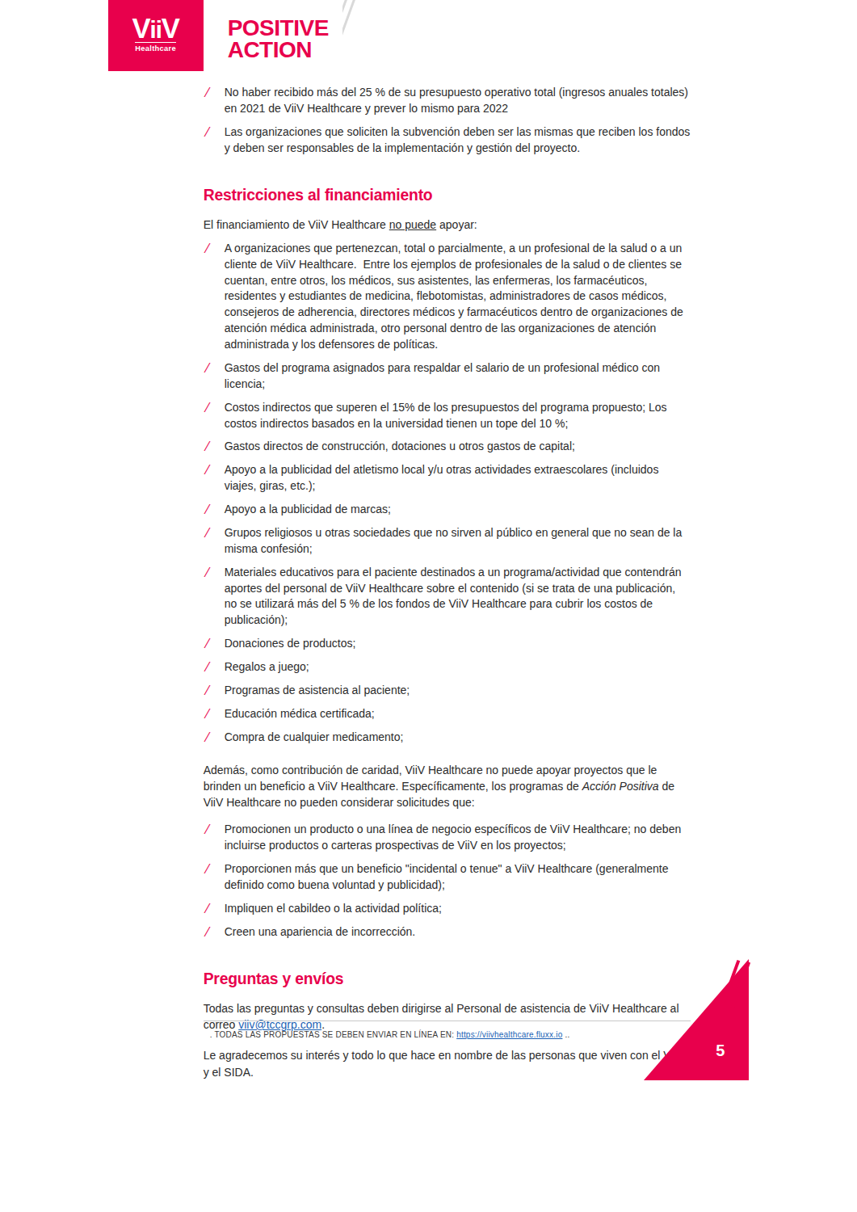Vii V
Healthcare
Positive
Action
No haber recibido más del 25 % de su presupuesto operativo total (ingresos anuales totales) en 2021 de ViiV Healthcare y prever lo mismo para 2022
Las organizaciones que soliciten la subvención deben ser las mismas que reciben los fondos y deben ser responsables de la implementación y gestión del proyecto.
Restricciones al financiamiento
El financiamiento de ViiV Healthcare no puede apoyar:
A organizaciones que pertenezcan, total o parcialmente, a un profesional de la salud o a un cliente de ViiV Healthcare. Entre los ejemplos de profesionales de la salud o de clientes se cuentan, entre otros, los médicos, sus asistentes, las enfermeras, los farmacéuticos, residentes y estudiantes de medicina, flebotomistas, administradores de casos médicos, consejeros de adherencia, directores médicos y farmacéuticos dentro de organizaciones de atención médica administrada, otro personal dentro de las organizaciones de atención administrada y los defensores de políticas.
Gastos del programa asignados para respaldar el salario de un profesional médico con licencia;
Costos indirectos que superen el 15% de los presupuestos del programa propuesto; Los costos indirectos basados en la universidad tienen un tope del 10 %;
Gastos directos de construcción, dotaciones u otros gastos de capital;
Apoyo a la publicidad del atletismo local y/u otras actividades extraescolares (incluidos viajes, giras, etc.);
Apoyo a la publicidad de marcas;
Grupos religiosos u otras sociedades que no sirven al público en general que no sean de la misma confesión;
Materiales educativos para el paciente destinados a un programa/actividad que contendrán aportes del personal de ViiV Healthcare sobre el contenido (si se trata de una publicación, no se utilizará más del 5 % de los fondos de ViiV Healthcare para cubrir los costos de publicación);
Donaciones de productos;
Regalos a juego;
Programas de asistencia al paciente;
Educación médica certificada;
Compra de cualquier medicamento;
Además, como contribución de caridad, ViiV Healthcare no puede apoyar proyectos que le brinden un beneficio a ViiV Healthcare. Específicamente, los programas de Acción Positiva de ViiV Healthcare no pueden considerar solicitudes que:
Promocionen un producto o una línea de negocio específicos de ViiV Healthcare; no deben incluirse productos o carteras prospectivas de ViiV en los proyectos;
Proporcionen más que un beneficio "incidental o tenue" a ViiV Healthcare (generalmente definido como buena voluntad y publicidad);
Impliquen el cabildeo o la actividad política;
Creen una apariencia de incorrección.
Preguntas y envíos
Todas las preguntas y consultas deben dirigirse al Personal de asistencia de ViiV Healthcare al correo viiv@tccgrp.com.
Le agradecemos su interés y todo lo que hace en nombre de las personas que viven con el VIH y el SIDA.
. TODAS LAS PROPUESTAS SE DEBEN ENVIAR EN LÍNEA EN: https://viivhealthcare.fluxx.io ..
5